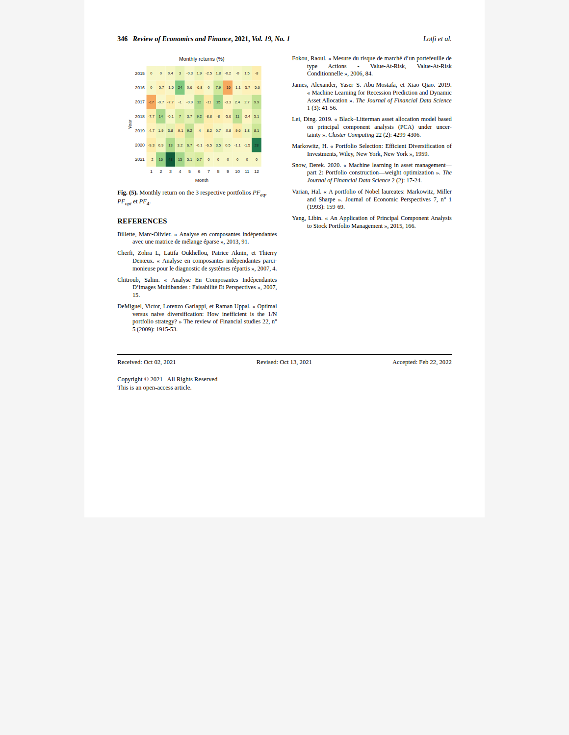346 Review of Economics and Finance, 2021, Vol. 19, No. 1
Lotfi et al.
Monthly returns (%) Year Month 0 0 0.4 3 -0.3 1.9 -2.5 1.8 -0.2 -0 1.5 -8 0 -5.7 -1.5 24 0.6 -6.8 0 7.9 -16 -1.1 -5.7 -5.6 -17 -0.7 -7.7 -1 -0.9 12 -11 15 -3.3 2.4 2.7 9.9 -7.7 14 -0.1 7 3.7 9.2 -8.8 -8 -5.6 11 -2.4 5.1 -4.7 1.9 3.8 -9.1 9.2 -4 -8.2 0.7 -0.8 -9.6 1.8 8.1 -9.3 0.9 13 3.2 6.7 -0.1 -6.5 3.5 0.5 -1.1 -1.5 28 - 2 16 48 15 5.1 6.7 0 0 0 0 0 0 2015 2016 2017 2018 2019 2020 2021 1 2 3 4 5 6 7 8 9 10 11 12
Fig. (5). Monthly return on the 3 respective portfolios PFeq, PFopt et PF4.
REFERENCES
Billette, Marc-Olivier. « Analyse en composantes indépendantes avec une matrice de mélange éparse », 2013, 91.
Cherfi, Zohra L, Latifa Oukhellou, Patrice Aknin, et Thierry Denœux. « Analyse en composantes indépendantes parcimonieuse pour le diagnostic de systèmes répartis », 2007, 4.
Chitroub, Salim. « Analyse En Composantes Indépendantes D’images Multibandes : Faisabilité Et Perspectives », 2007, 15.
DeMiguel, Victor, Lorenzo Garlappi, et Raman Uppal. « Optimal versus naive diversification: How inefficient is the 1/N portfolio strategy? » The review of Financial studies 22, no 5 (2009): 1915-53.
Fokou, Raoul. « Mesure du risque de marché d’un portefeuille de type Actions - Value-At-Risk, Value-At-Risk Conditionnelle », 2006, 84.
James, Alexander, Yaser S. Abu-Mostafa, et Xiao Qiao. 2019. « Machine Learning for Recession Prediction and Dynamic Asset Allocation ». The Journal of Financial Data Science 1 (3): 41-56.
Lei, Ding. 2019. « Black–Litterman asset allocation model based on principal component analysis (PCA) under uncertainty ». Cluster Computing 22 (2): 4299-4306.
Markowitz, H. « Portfolio Selection: Efficient Diversification of Investments, Wiley, New York, New York », 1959.
Snow, Derek. 2020. « Machine learning in asset management—part 2: Portfolio construction—weight optimization ». The Journal of Financial Data Science 2 (2): 17-24.
Varian, Hal. « A portfolio of Nobel laureates: Markowitz, Miller and Sharpe ». Journal of Economic Perspectives 7, no 1 (1993): 159-69.
Yang, Libin. « An Application of Principal Component Analysis to Stock Portfolio Management », 2015, 166.
Received: Oct 02, 2021 Revised: Oct 13, 2021 Accepted: Feb 22, 2022
Copyright © 2021– All Rights Reserved
This is an open-access article.